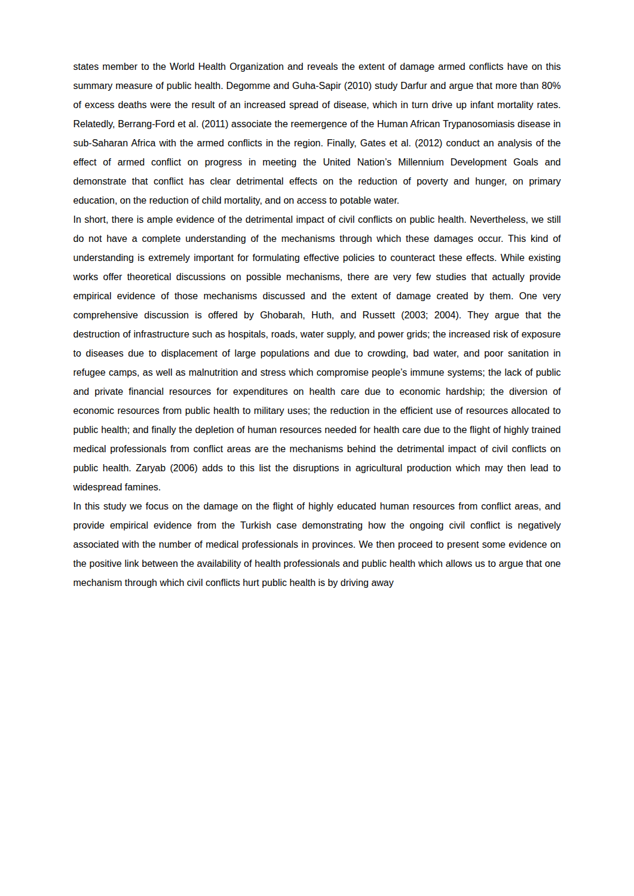states member to the World Health Organization and reveals the extent of damage armed conflicts have on this summary measure of public health. Degomme and Guha-Sapir (2010) study Darfur and argue that more than 80% of excess deaths were the result of an increased spread of disease, which in turn drive up infant mortality rates. Relatedly, Berrang-Ford et al. (2011) associate the reemergence of the Human African Trypanosomiasis disease in sub-Saharan Africa with the armed conflicts in the region. Finally, Gates et al. (2012) conduct an analysis of the effect of armed conflict on progress in meeting the United Nation’s Millennium Development Goals and demonstrate that conflict has clear detrimental effects on the reduction of poverty and hunger, on primary education, on the reduction of child mortality, and on access to potable water.
In short, there is ample evidence of the detrimental impact of civil conflicts on public health. Nevertheless, we still do not have a complete understanding of the mechanisms through which these damages occur. This kind of understanding is extremely important for formulating effective policies to counteract these effects. While existing works offer theoretical discussions on possible mechanisms, there are very few studies that actually provide empirical evidence of those mechanisms discussed and the extent of damage created by them. One very comprehensive discussion is offered by Ghobarah, Huth, and Russett (2003; 2004). They argue that the destruction of infrastructure such as hospitals, roads, water supply, and power grids; the increased risk of exposure to diseases due to displacement of large populations and due to crowding, bad water, and poor sanitation in refugee camps, as well as malnutrition and stress which compromise people’s immune systems; the lack of public and private financial resources for expenditures on health care due to economic hardship; the diversion of economic resources from public health to military uses; the reduction in the efficient use of resources allocated to public health; and finally the depletion of human resources needed for health care due to the flight of highly trained medical professionals from conflict areas are the mechanisms behind the detrimental impact of civil conflicts on public health. Zaryab (2006) adds to this list the disruptions in agricultural production which may then lead to widespread famines.
In this study we focus on the damage on the flight of highly educated human resources from conflict areas, and provide empirical evidence from the Turkish case demonstrating how the ongoing civil conflict is negatively associated with the number of medical professionals in provinces. We then proceed to present some evidence on the positive link between the availability of health professionals and public health which allows us to argue that one mechanism through which civil conflicts hurt public health is by driving away